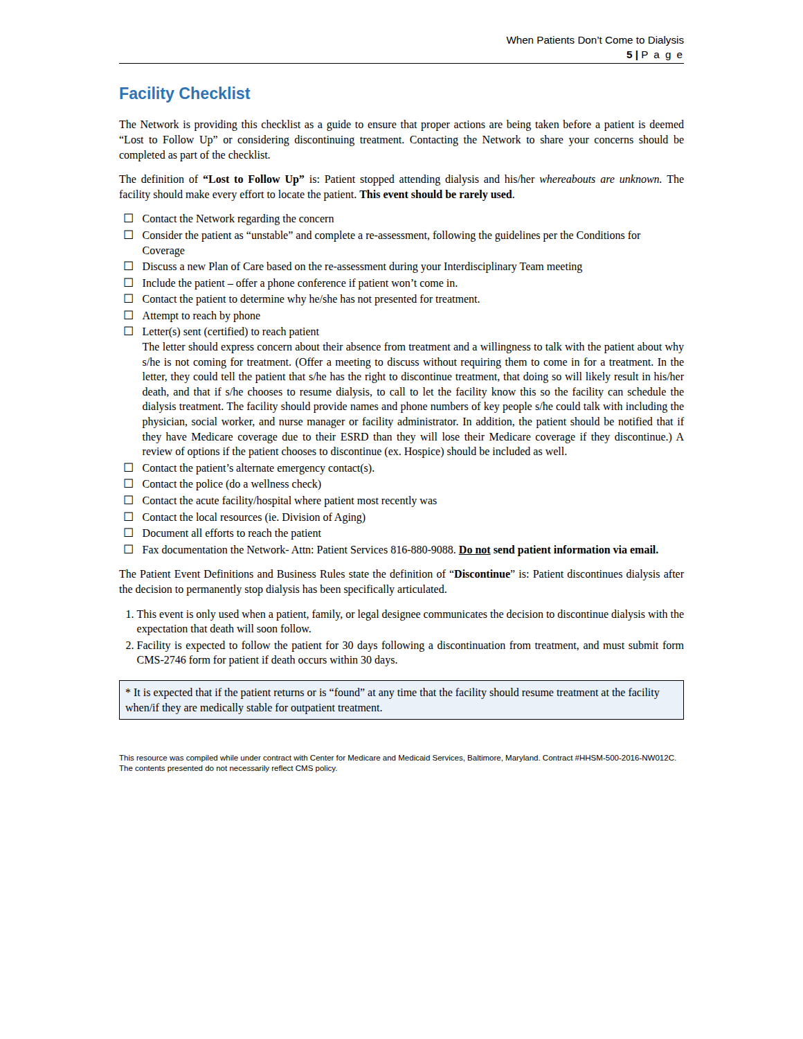When Patients Don’t Come to Dialysis 5 | P a g e
Facility Checklist
The Network is providing this checklist as a guide to ensure that proper actions are being taken before a patient is deemed “Lost to Follow Up” or considering discontinuing treatment. Contacting the Network to share your concerns should be completed as part of the checklist.
The definition of “Lost to Follow Up” is: Patient stopped attending dialysis and his/her whereabouts are unknown. The facility should make every effort to locate the patient. This event should be rarely used.
Contact the Network regarding the concern
Consider the patient as “unstable” and complete a re-assessment, following the guidelines per the Conditions for Coverage
Discuss a new Plan of Care based on the re-assessment during your Interdisciplinary Team meeting
Include the patient – offer a phone conference if patient won’t come in.
Contact the patient to determine why he/she has not presented for treatment.
Attempt to reach by phone
Letter(s) sent (certified) to reach patient
The letter should express concern about their absence from treatment and a willingness to talk with the patient about why s/he is not coming for treatment. (Offer a meeting to discuss without requiring them to come in for a treatment. In the letter, they could tell the patient that s/he has the right to discontinue treatment, that doing so will likely result in his/her death, and that if s/he chooses to resume dialysis, to call to let the facility know this so the facility can schedule the dialysis treatment. The facility should provide names and phone numbers of key people s/he could talk with including the physician, social worker, and nurse manager or facility administrator. In addition, the patient should be notified that if they have Medicare coverage due to their ESRD than they will lose their Medicare coverage if they discontinue.) A review of options if the patient chooses to discontinue (ex. Hospice) should be included as well.
Contact the patient’s alternate emergency contact(s).
Contact the police (do a wellness check)
Contact the acute facility/hospital where patient most recently was
Contact the local resources (ie. Division of Aging)
Document all efforts to reach the patient
Fax documentation the Network- Attn: Patient Services 816-880-9088. Do not send patient information via email.
The Patient Event Definitions and Business Rules state the definition of “Discontinue” is: Patient discontinues dialysis after the decision to permanently stop dialysis has been specifically articulated.
This event is only used when a patient, family, or legal designee communicates the decision to discontinue dialysis with the expectation that death will soon follow.
Facility is expected to follow the patient for 30 days following a discontinuation from treatment, and must submit form CMS-2746 form for patient if death occurs within 30 days.
* It is expected that if the patient returns or is “found” at any time that the facility should resume treatment at the facility when/if they are medically stable for outpatient treatment.
This resource was compiled while under contract with Center for Medicare and Medicaid Services, Baltimore, Maryland. Contract #HHSM-500-2016-NW012C. The contents presented do not necessarily reflect CMS policy.